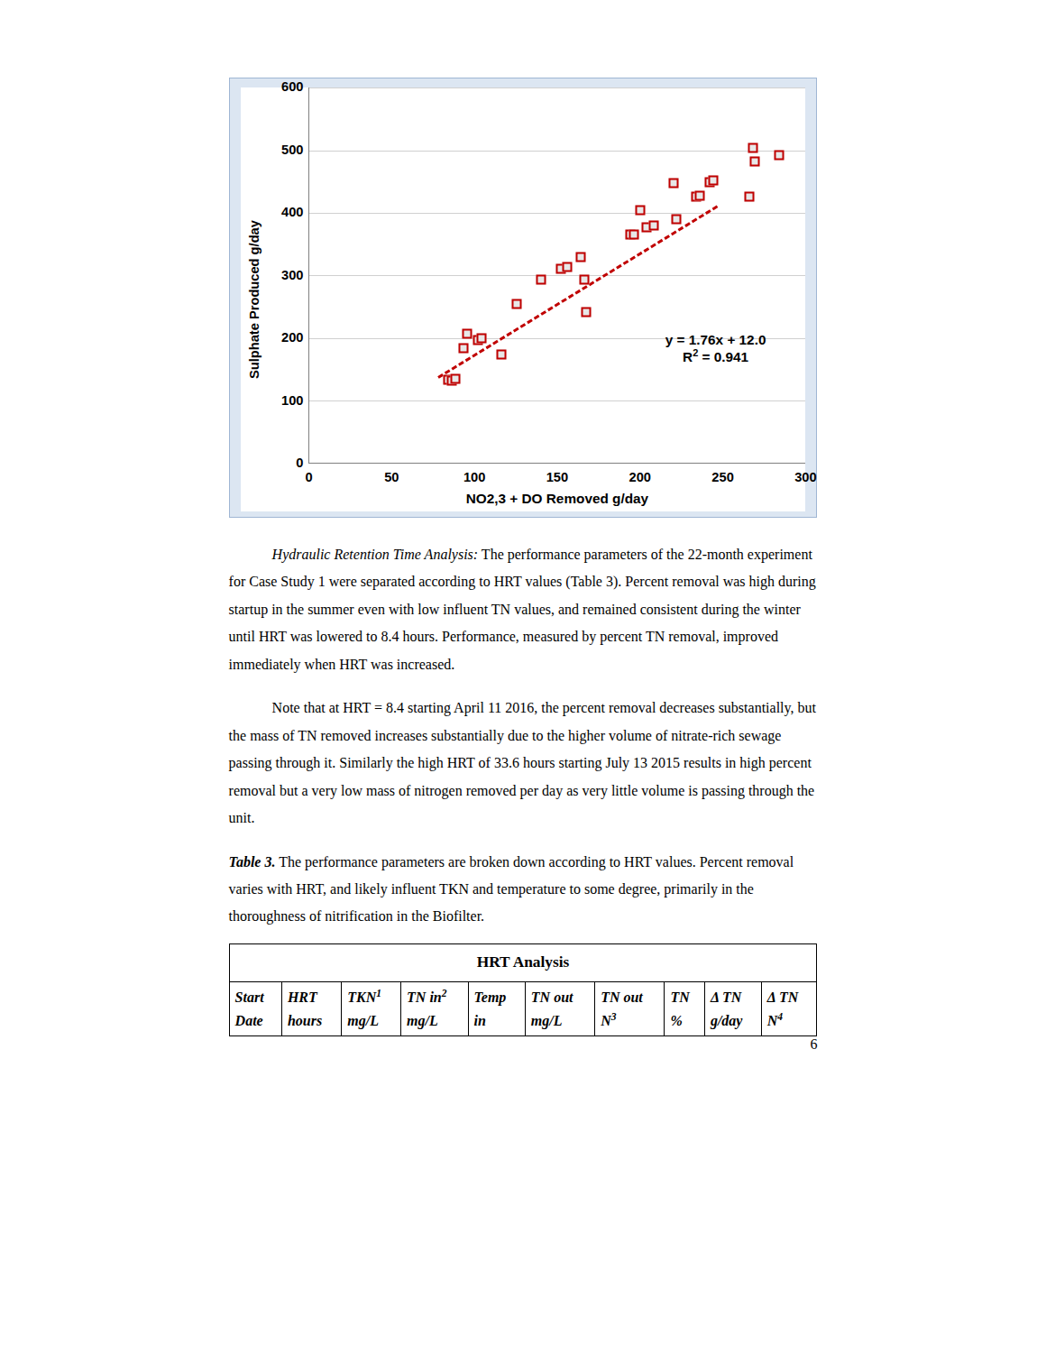Sulphate Produced g/day
600 500 400 300 200 100 0
y = 1.76x + 12.0
R2 = 0.941
0 50 100 150 200 250 300
NO2,3 + DO Removed g/day
Hydraulic Retention Time Analysis: The performance parameters of the 22-month experiment for Case Study 1 were separated according to HRT values (Table 3). Percent removal was high during startup in the summer even with low influent TN values, and remained consistent during the winter until HRT was lowered to 8.4 hours. Performance, measured by percent TN removal, improved immediately when HRT was increased.
Note that at HRT = 8.4 starting April 11 2016, the percent removal decreases substantially, but the mass of TN removed increases substantially due to the higher volume of nitrate-rich sewage passing through it. Similarly the high HRT of 33.6 hours starting July 13 2015 results in high percent removal but a very low mass of nitrogen removed per day as very little volume is passing through the unit.
Table 3. The performance parameters are broken down according to HRT values. Percent removal varies with HRT, and likely influent TKN and temperature to some degree, primarily in the thoroughness of nitrification in the Biofilter.
| HRT Analysis |
| Start Date | HRT hours | TKN 1 mg/L | TN in 2 mg/L | Temp in | TN out mg/L | TN out N 3 | TN % | Δ TN g/day | Δ TN N 4 |
6